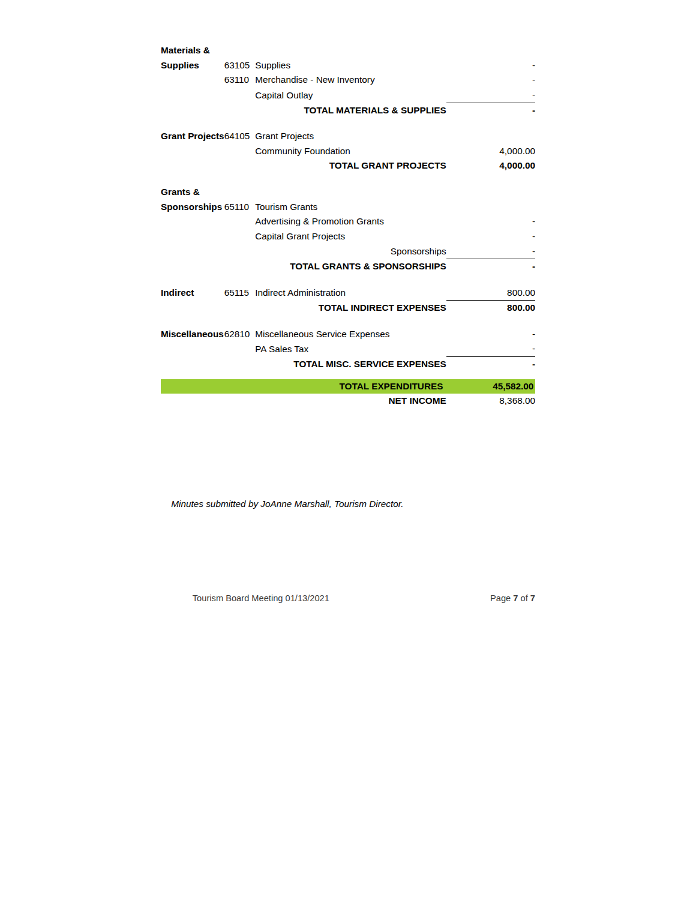| Materials & | | | |
| Supplies | 63105 | Supplies | - |
| | 63110 | Merchandise - New Inventory | - |
| | | Capital Outlay | - |
| | | TOTAL MATERIALS & SUPPLIES | - |
| Grant Projects | 64105 | Grant Projects | |
| | | Community Foundation | 4,000.00 |
| | | TOTAL GRANT PROJECTS | 4,000.00 |
| Grants & | | | |
| Sponsorships | 65110 | Tourism Grants | |
| | | Advertising & Promotion Grants | - |
| | | Capital Grant Projects | - |
| | | Sponsorships | - |
| | | TOTAL GRANTS & SPONSORSHIPS | - |
| Indirect | 65115 | Indirect Administration | 800.00 |
| | | TOTAL INDIRECT EXPENSES | 800.00 |
| Miscellaneous | 62810 | Miscellaneous Service Expenses | - |
| | | PA Sales Tax | - |
| | | TOTAL MISC. SERVICE EXPENSES | - |
| | | TOTAL EXPENDITURES | 45,582.00 |
| | | NET INCOME | 8,368.00 |
Minutes submitted by JoAnne Marshall, Tourism Director.
Tourism Board Meeting 01/13/2021 Page 7 of 7